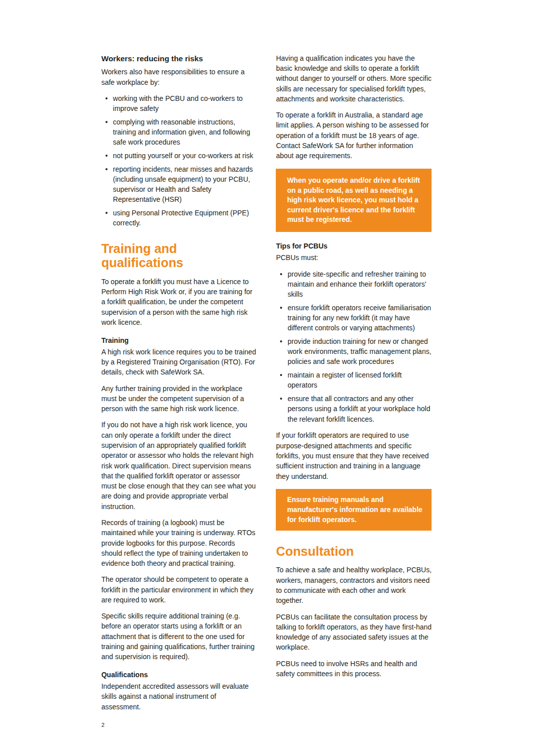Workers: reducing the risks
Workers also have responsibilities to ensure a safe workplace by:
working with the PCBU and co-workers to improve safety
complying with reasonable instructions, training and information given, and following safe work procedures
not putting yourself or your co-workers at risk
reporting incidents, near misses and hazards (including unsafe equipment) to your PCBU, supervisor or Health and Safety Representative (HSR)
using Personal Protective Equipment (PPE) correctly.
Training and qualifications
To operate a forklift you must have a Licence to Perform High Risk Work or, if you are training for a forklift qualification, be under the competent supervision of a person with the same high risk work licence.
Training
A high risk work licence requires you to be trained by a Registered Training Organisation (RTO). For details, check with SafeWork SA.
Any further training provided in the workplace must be under the competent supervision of a person with the same high risk work licence.
If you do not have a high risk work licence, you can only operate a forklift under the direct supervision of an appropriately qualified forklift operator or assessor who holds the relevant high risk work qualification. Direct supervision means that the qualified forklift operator or assessor must be close enough that they can see what you are doing and provide appropriate verbal instruction.
Records of training (a logbook) must be maintained while your training is underway. RTOs provide logbooks for this purpose. Records should reflect the type of training undertaken to evidence both theory and practical training.
The operator should be competent to operate a forklift in the particular environment in which they are required to work.
Specific skills require additional training (e.g. before an operator starts using a forklift or an attachment that is different to the one used for training and gaining qualifications, further training and supervision is required).
Qualifications
Independent accredited assessors will evaluate skills against a national instrument of assessment.
Having a qualification indicates you have the basic knowledge and skills to operate a forklift without danger to yourself or others. More specific skills are necessary for specialised forklift types, attachments and worksite characteristics.
To operate a forklift in Australia, a standard age limit applies. A person wishing to be assessed for operation of a forklift must be 18 years of age. Contact SafeWork SA for further information about age requirements.
When you operate and/or drive a forklift on a public road, as well as needing a high risk work licence, you must hold a current driver's licence and the forklift must be registered.
Tips for PCBUs
PCBUs must:
provide site-specific and refresher training to maintain and enhance their forklift operators' skills
ensure forklift operators receive familiarisation training for any new forklift (it may have different controls or varying attachments)
provide induction training for new or changed work environments, traffic management plans, policies and safe work procedures
maintain a register of licensed forklift operators
ensure that all contractors and any other persons using a forklift at your workplace hold the relevant forklift licences.
If your forklift operators are required to use purpose-designed attachments and specific forklifts, you must ensure that they have received sufficient instruction and training in a language they understand.
Ensure training manuals and manufacturer's information are available for forklift operators.
Consultation
To achieve a safe and healthy workplace, PCBUs, workers, managers, contractors and visitors need to communicate with each other and work together.
PCBUs can facilitate the consultation process by talking to forklift operators, as they have first-hand knowledge of any associated safety issues at the workplace.
PCBUs need to involve HSRs and health and safety committees in this process.
2